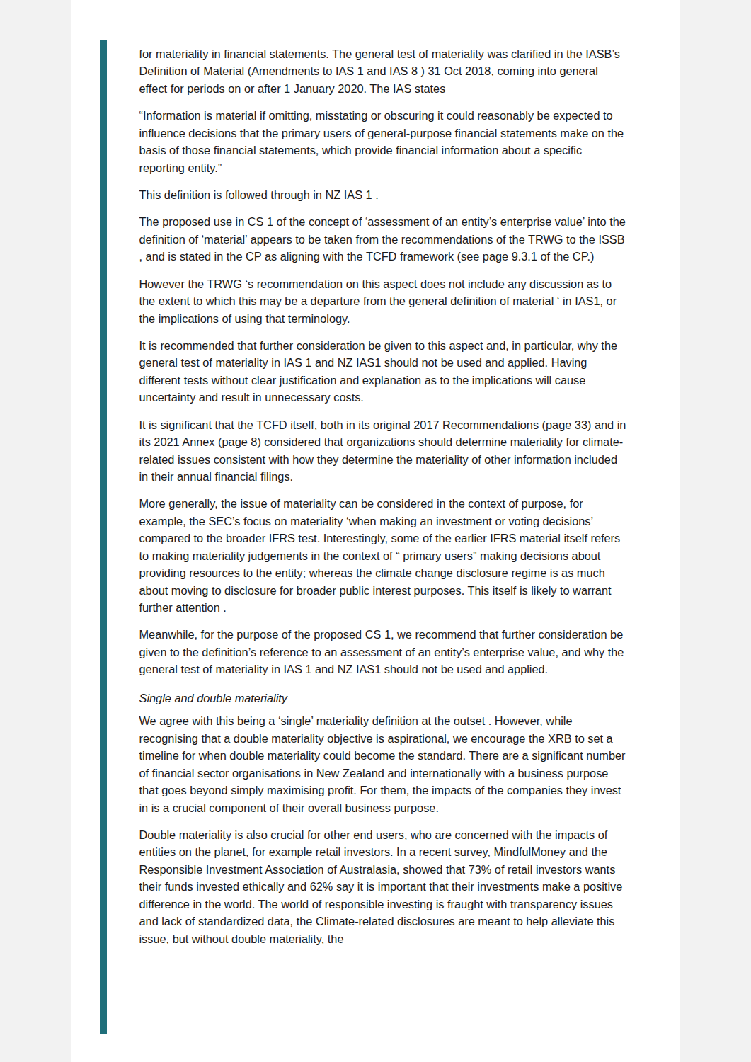for materiality in financial statements. The general test of materiality was clarified in the IASB’s Definition of Material (Amendments to IAS 1 and IAS 8 ) 31 Oct 2018, coming into general effect for periods on or after 1 January 2020. The IAS states
“Information is material if omitting, misstating or obscuring it could reasonably be expected to influence decisions that the primary users of general-purpose financial statements make on the basis of those financial statements, which provide financial information about a specific reporting entity.”
This definition is followed through in NZ IAS 1 .
The proposed use in CS 1 of the concept of ‘assessment of an entity’s enterprise value’ into the definition of ‘material’ appears to be taken from the recommendations of the TRWG to the ISSB , and is stated in the CP as aligning with the TCFD framework (see page 9.3.1 of the CP.)
However the TRWG ‘s recommendation on this aspect does not include any discussion as to the extent to which this may be a departure from the general definition of material ‘ in IAS1, or the implications of using that terminology.
It is recommended that further consideration be given to this aspect and, in particular, why the general test of materiality in IAS 1 and NZ IAS1 should not be used and applied. Having different tests without clear justification and explanation as to the implications will cause uncertainty and result in unnecessary costs.
It is significant that the TCFD itself, both in its original 2017 Recommendations (page 33) and in its 2021 Annex (page 8) considered that organizations should determine materiality for climate-related issues consistent with how they determine the materiality of other information included in their annual financial filings.
More generally, the issue of materiality can be considered in the context of purpose, for example, the SEC’s focus on materiality ‘when making an investment or voting decisions’ compared to the broader IFRS test. Interestingly, some of the earlier IFRS material itself refers to making materiality judgements in the context of “ primary users” making decisions about providing resources to the entity; whereas the climate change disclosure regime is as much about moving to disclosure for broader public interest purposes. This itself is likely to warrant further attention .
Meanwhile, for the purpose of the proposed CS 1, we recommend that further consideration be given to the definition’s reference to an assessment of an entity’s enterprise value, and why the general test of materiality in IAS 1 and NZ IAS1 should not be used and applied.
Single and double materiality
We agree with this being a ‘single’ materiality definition at the outset . However, while recognising that a double materiality objective is aspirational, we encourage the XRB to set a timeline for when double materiality could become the standard. There are a significant number of financial sector organisations in New Zealand and internationally with a business purpose that goes beyond simply maximising profit. For them, the impacts of the companies they invest in is a crucial component of their overall business purpose.
Double materiality is also crucial for other end users, who are concerned with the impacts of entities on the planet, for example retail investors. In a recent survey, MindfulMoney and the Responsible Investment Association of Australasia, showed that 73% of retail investors wants their funds invested ethically and 62% say it is important that their investments make a positive difference in the world. The world of responsible investing is fraught with transparency issues and lack of standardized data, the Climate-related disclosures are meant to help alleviate this issue, but without double materiality, the